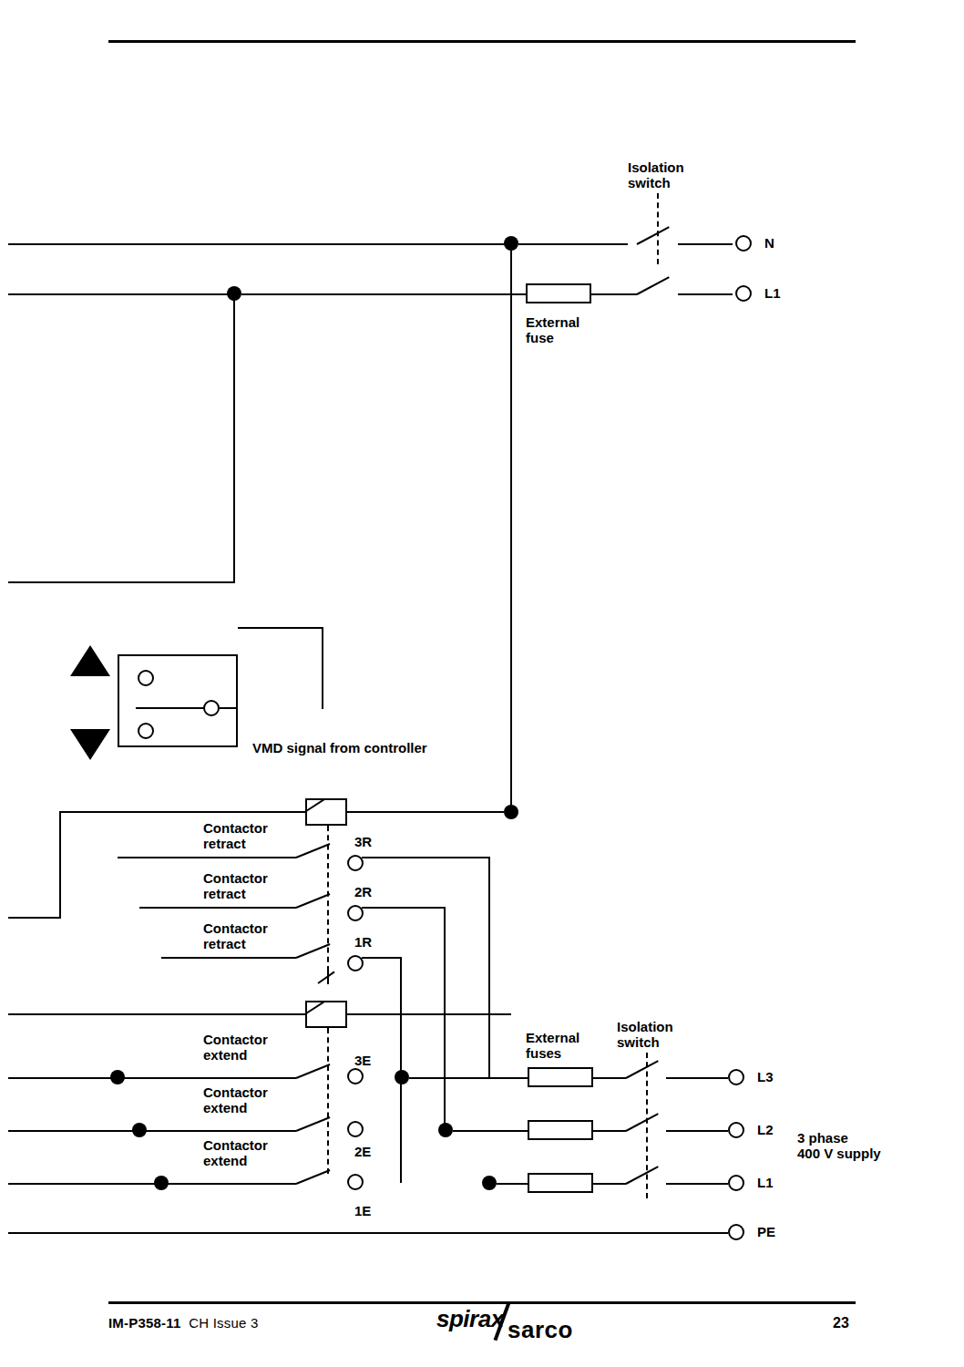Isolation
switch
N
L1
External
fuse
VMD signal from controller
Contactor
retract
3R
Contactor
retract
2R
Contactor
retract
1R
Contactor
extend
3E
Contactor
extend
2E
Contactor
extend
1E
Isolation
switch
External
fuses
L3
L2
L1
3 phase
400 V supply
PE
IM-P358-11 CH Issue 3
spirax sarco
23